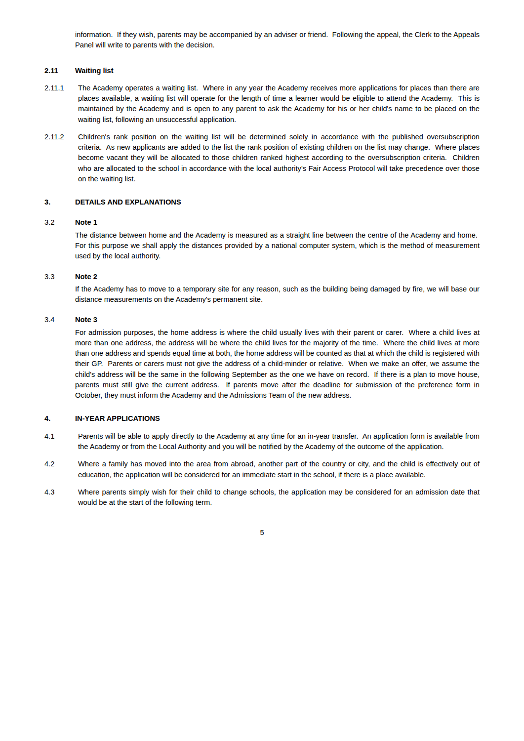information. If they wish, parents may be accompanied by an adviser or friend. Following the appeal, the Clerk to the Appeals Panel will write to parents with the decision.
2.11
Waiting list
2.11.1
The Academy operates a waiting list. Where in any year the Academy receives more applications for places than there are places available, a waiting list will operate for the length of time a learner would be eligible to attend the Academy. This is maintained by the Academy and is open to any parent to ask the Academy for his or her child's name to be placed on the waiting list, following an unsuccessful application.
2.11.2
Children's rank position on the waiting list will be determined solely in accordance with the published oversubscription criteria. As new applicants are added to the list the rank position of existing children on the list may change. Where places become vacant they will be allocated to those children ranked highest according to the oversubscription criteria. Children who are allocated to the school in accordance with the local authority's Fair Access Protocol will take precedence over those on the waiting list.
3.
DETAILS AND EXPLANATIONS
3.2
Note 1
The distance between home and the Academy is measured as a straight line between the centre of the Academy and home. For this purpose we shall apply the distances provided by a national computer system, which is the method of measurement used by the local authority.
3.3
Note 2
If the Academy has to move to a temporary site for any reason, such as the building being damaged by fire, we will base our distance measurements on the Academy's permanent site.
3.4
Note 3
For admission purposes, the home address is where the child usually lives with their parent or carer. Where a child lives at more than one address, the address will be where the child lives for the majority of the time. Where the child lives at more than one address and spends equal time at both, the home address will be counted as that at which the child is registered with their GP. Parents or carers must not give the address of a child-minder or relative. When we make an offer, we assume the child's address will be the same in the following September as the one we have on record. If there is a plan to move house, parents must still give the current address. If parents move after the deadline for submission of the preference form in October, they must inform the Academy and the Admissions Team of the new address.
4.
IN-YEAR APPLICATIONS
4.1
Parents will be able to apply directly to the Academy at any time for an in-year transfer. An application form is available from the Academy or from the Local Authority and you will be notified by the Academy of the outcome of the application.
4.2
Where a family has moved into the area from abroad, another part of the country or city, and the child is effectively out of education, the application will be considered for an immediate start in the school, if there is a place available.
4.3
Where parents simply wish for their child to change schools, the application may be considered for an admission date that would be at the start of the following term.
5